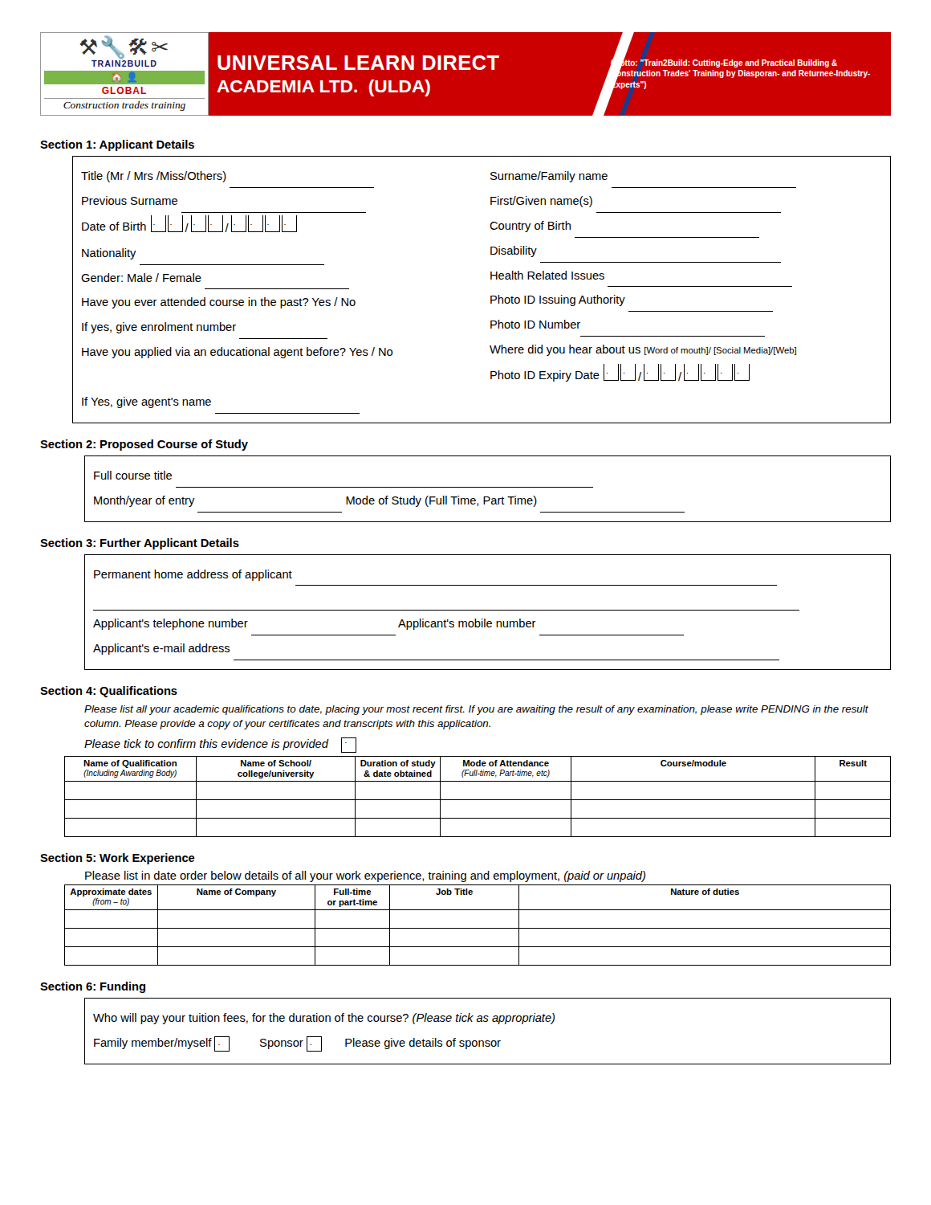⚒🔧🛠✂
TRAIN2BUILD
🏠 👤
GLOBAL
Construction trades training
UNIVERSAL LEARN DIRECT
ACADEMIA LTD. (ULDA)
(Motto: "Train2Build: Cutting-Edge and Practical Building & Construction Trades' Training by Diasporan- and Returnee-Industry-Experts")
Section 1: Applicant Details
Title (Mr / Mrs /Miss/Others)
Previous Surname
Date of Birth / /
Nationality
Gender: Male / Female
Have you ever attended course in the past? Yes / No
If yes, give enrolment number
Have you applied via an educational agent before? Yes / No
If Yes, give agent's name
Surname/Family name
First/Given name(s)
Country of Birth
Disability
Health Related Issues
Photo ID Issuing Authority
Photo ID Number
Where did you hear about us [Word of mouth]/ [Social Media]/[Web]
Photo ID Expiry Date / /
Section 2: Proposed Course of Study
Full course title
Month/year of entry Mode of Study (Full Time, Part Time)
Section 3: Further Applicant Details
Permanent home address of applicant
Applicant's telephone number Applicant's mobile number
Applicant's e-mail address
Section 4: Qualifications
Please list all your academic qualifications to date, placing your most recent first. If you are awaiting the result of any examination, please write PENDING in the result column. Please provide a copy of your certificates and transcripts with this application.
Please tick to confirm this evidence is provided
| Name of Qualification (Including Awarding Body) | Name of School/ college/university | Duration of study & date obtained | Mode of Attendance (Full-time, Part-time, etc) | Course/module | Result |
| --- | --- | --- | --- | --- | --- |
Section 5: Work Experience
Please list in date order below details of all your work experience, training and employment, (paid or unpaid)
| Approximate dates (from – to) | Name of Company | Full-time or part-time | Job Title | Nature of duties |
| --- | --- | --- | --- | --- |
Section 6: Funding
Who will pay your tuition fees, for the duration of the course? (Please tick as appropriate)
Family member/myself Sponsor Please give details of sponsor